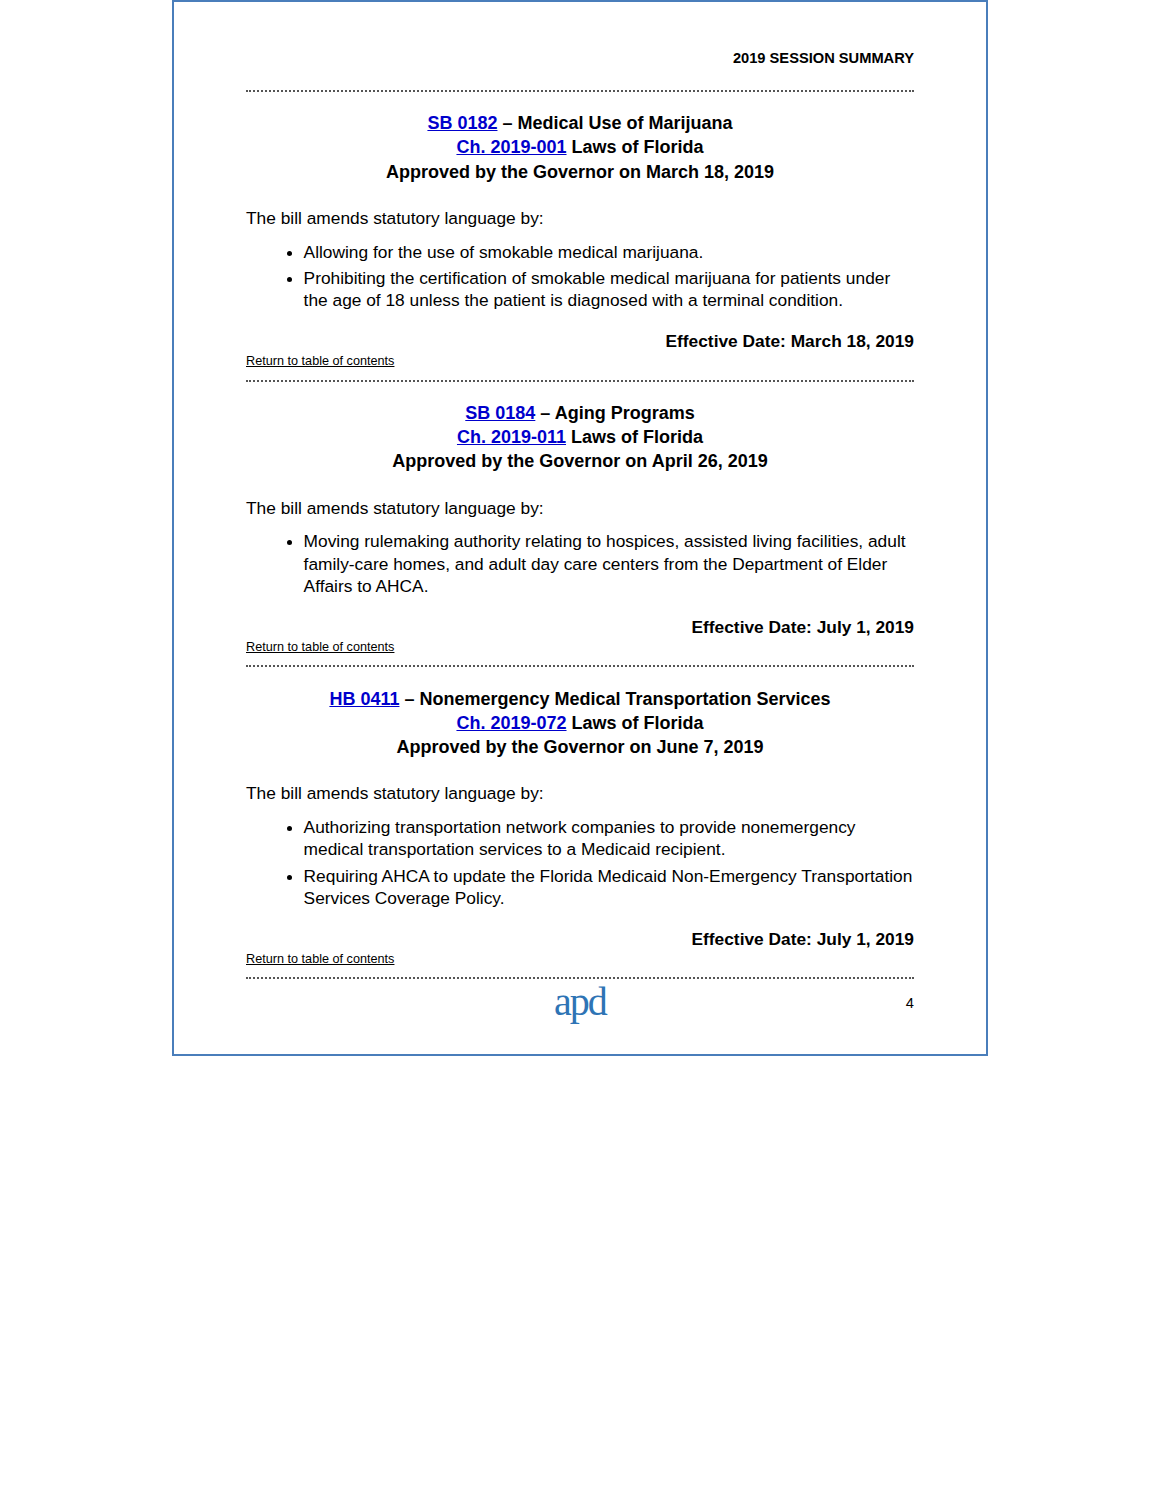2019 SESSION SUMMARY
SB 0182 – Medical Use of Marijuana
Ch. 2019-001 Laws of Florida
Approved by the Governor on March 18, 2019
The bill amends statutory language by:
Allowing for the use of smokable medical marijuana.
Prohibiting the certification of smokable medical marijuana for patients under the age of 18 unless the patient is diagnosed with a terminal condition.
Effective Date: March 18, 2019
Return to table of contents
SB 0184 – Aging Programs
Ch. 2019-011 Laws of Florida
Approved by the Governor on April 26, 2019
The bill amends statutory language by:
Moving rulemaking authority relating to hospices, assisted living facilities, adult family-care homes, and adult day care centers from the Department of Elder Affairs to AHCA.
Effective Date: July 1, 2019
Return to table of contents
HB 0411 – Nonemergency Medical Transportation Services
Ch. 2019-072 Laws of Florida
Approved by the Governor on June 7, 2019
The bill amends statutory language by:
Authorizing transportation network companies to provide nonemergency medical transportation services to a Medicaid recipient.
Requiring AHCA to update the Florida Medicaid Non-Emergency Transportation Services Coverage Policy.
Effective Date: July 1, 2019
Return to table of contents
apd
4